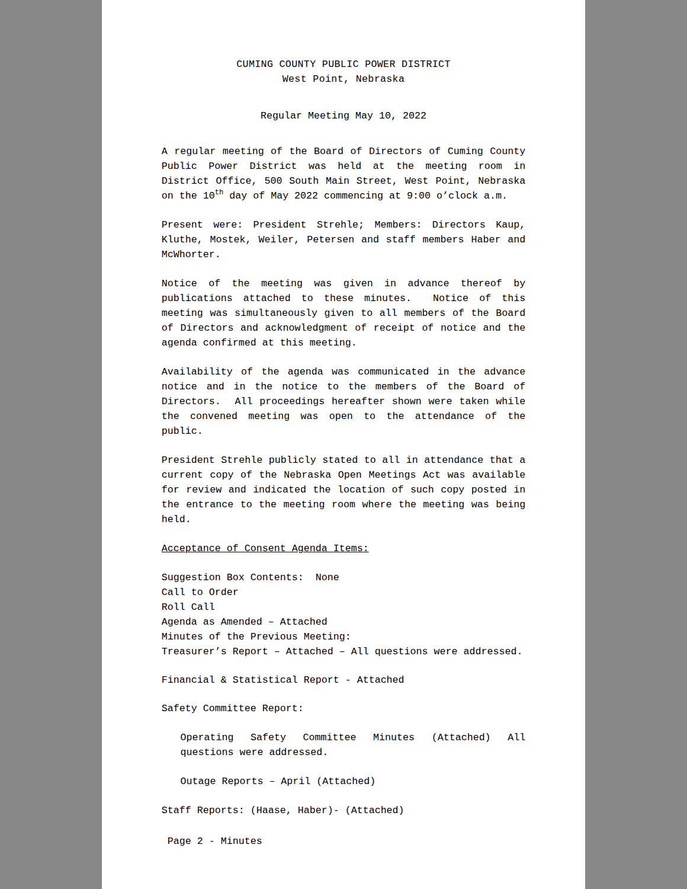CUMING COUNTY PUBLIC POWER DISTRICT
West Point, Nebraska
Regular Meeting May 10, 2022
A regular meeting of the Board of Directors of Cuming County Public Power District was held at the meeting room in District Office, 500 South Main Street, West Point, Nebraska on the 10th day of May 2022 commencing at 9:00 o’clock a.m.
Present were: President Strehle; Members: Directors Kaup, Kluthe, Mostek, Weiler, Petersen and staff members Haber and McWhorter.
Notice of the meeting was given in advance thereof by publications attached to these minutes. Notice of this meeting was simultaneously given to all members of the Board of Directors and acknowledgment of receipt of notice and the agenda confirmed at this meeting.
Availability of the agenda was communicated in the advance notice and in the notice to the members of the Board of Directors. All proceedings hereafter shown were taken while the convened meeting was open to the attendance of the public.
President Strehle publicly stated to all in attendance that a current copy of the Nebraska Open Meetings Act was available for review and indicated the location of such copy posted in the entrance to the meeting room where the meeting was being held.
Acceptance of Consent Agenda Items:
Suggestion Box Contents: None
Call to Order
Roll Call
Agenda as Amended – Attached
Minutes of the Previous Meeting:
Treasurer’s Report – Attached – All questions were addressed.
Financial & Statistical Report - Attached
Safety Committee Report:
Operating Safety Committee Minutes (Attached) All questions were addressed.
Outage Reports – April (Attached)
Staff Reports: (Haase, Haber)- (Attached)
Page 2 - Minutes